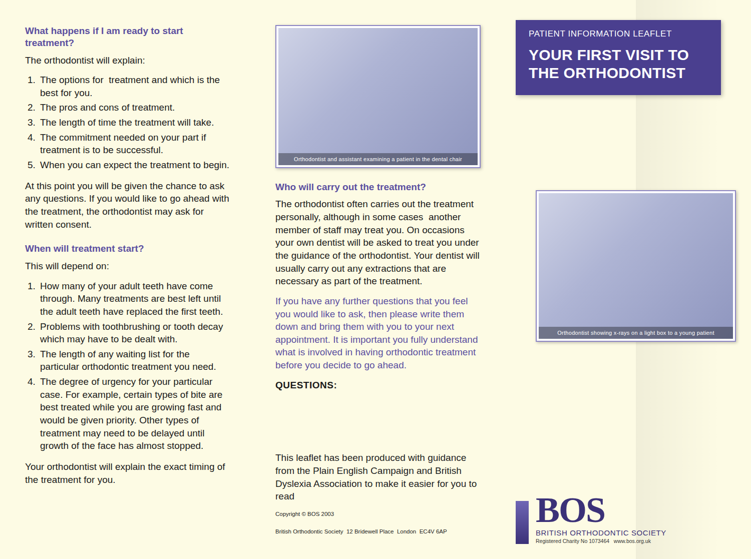What happens if I am ready to start treatment?
The orthodontist will explain:
The options for treatment and which is the best for you.
The pros and cons of treatment.
The length of time the treatment will take.
The commitment needed on your part if treatment is to be successful.
When you can expect the treatment to begin.
At this point you will be given the chance to ask any questions. If you would like to go ahead with the treatment, the orthodontist may ask for written consent.
When will treatment start?
This will depend on:
How many of your adult teeth have come through. Many treatments are best left until the adult teeth have replaced the first teeth.
Problems with toothbrushing or tooth decay which may have to be dealt with.
The length of any waiting list for the particular orthodontic treatment you need.
The degree of urgency for your particular case. For example, certain types of bite are best treated while you are growing fast and would be given priority. Other types of treatment may need to be delayed until growth of the face has almost stopped.
Your orthodontist will explain the exact timing of the treatment for you.
Who will carry out the treatment?
The orthodontist often carries out the treatment personally, although in some cases another member of staff may treat you. On occasions your own dentist will be asked to treat you under the guidance of the orthodontist. Your dentist will usually carry out any extractions that are necessary as part of the treatment.
If you have any further questions that you feel you would like to ask, then please write them down and bring them with you to your next appointment. It is important you fully understand what is involved in having orthodontic treatment before you decide to go ahead.
QUESTIONS:
This leaflet has been produced with guidance from the Plain English Campaign and British Dyslexia Association to make it easier for you to read
Copyright © BOS 2003 British Orthodontic Society 12 Bridewell Place London EC4V 6AP
PATIENT INFORMATION LEAFLET
YOUR FIRST VISIT TO THE ORTHODONTIST
BOS BRITISH ORTHODONTIC SOCIETY Registered Charity No 1073464 www.bos.org.uk